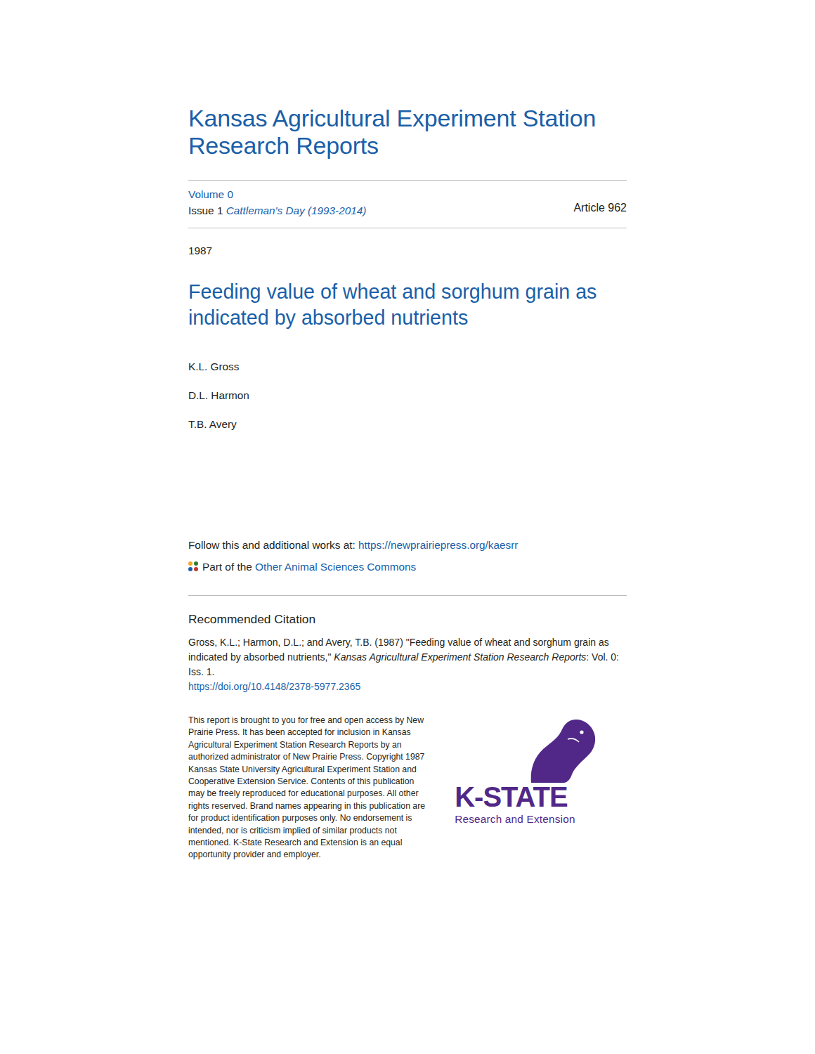Kansas Agricultural Experiment Station Research Reports
Volume 0
Issue 1 Cattleman's Day (1993-2014)
Article 962
1987
Feeding value of wheat and sorghum grain as indicated by absorbed nutrients
K.L. Gross
D.L. Harmon
T.B. Avery
Follow this and additional works at: https://newprairiepress.org/kaesrr
Part of the Other Animal Sciences Commons
Recommended Citation
Gross, K.L.; Harmon, D.L.; and Avery, T.B. (1987) "Feeding value of wheat and sorghum grain as indicated by absorbed nutrients," Kansas Agricultural Experiment Station Research Reports: Vol. 0: Iss. 1.
https://doi.org/10.4148/2378-5977.2365
This report is brought to you for free and open access by New Prairie Press. It has been accepted for inclusion in Kansas Agricultural Experiment Station Research Reports by an authorized administrator of New Prairie Press. Copyright 1987 Kansas State University Agricultural Experiment Station and Cooperative Extension Service. Contents of this publication may be freely reproduced for educational purposes. All other rights reserved. Brand names appearing in this publication are for product identification purposes only. No endorsement is intended, nor is criticism implied of similar products not mentioned. K-State Research and Extension is an equal opportunity provider and employer.
K‑STATE
Research and Extension